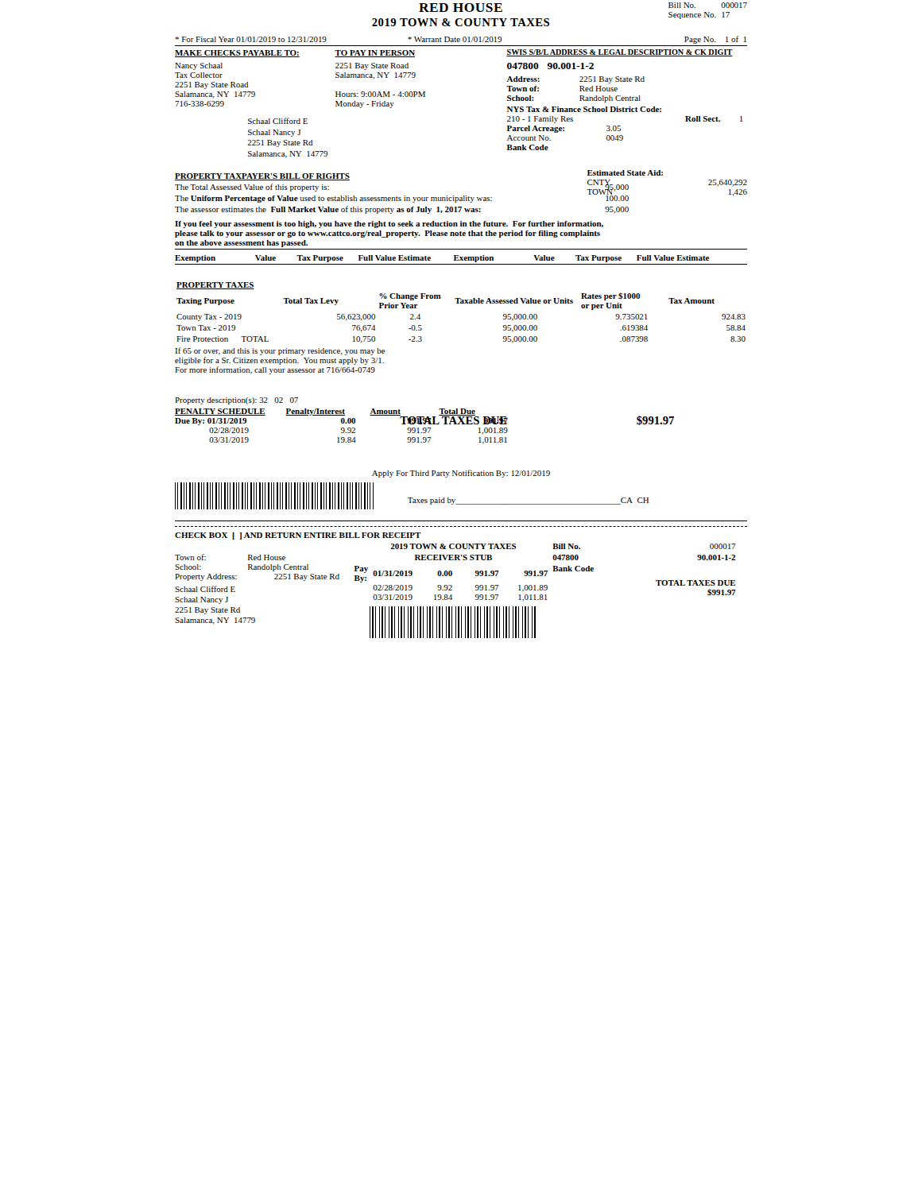RED HOUSE
2019 TOWN & COUNTY TAXES
| Bill No. | 000017 |
| Sequence No. | 17 |
* For Fiscal Year 01/01/2019 to 12/31/2019 * Warrant Date 01/01/2019 Page No. 1 of 1
MAKE CHECKS PAYABLE TO:
TO PAY IN PERSON
Nancy Schaal
Tax Collector
2251 Bay State Road
Salamanca, NY 14779
716-338-6299
2251 Bay State Road
Salamanca, NY 14779
Hours: 9:00AM - 4:00PM
Monday - Friday
Schaal Clifford E
Schaal Nancy J
2251 Bay State Rd
Salamanca, NY 14779
SWIS S/B/L ADDRESS & LEGAL DESCRIPTION & CK DIGIT
047800 90.001-1-2
Address:
2251 Bay State Rd
Town of:
Red House
School:
Randolph Central
NYS Tax & Finance School District Code:
210 - 1 Family Res Roll Sect. 1
Parcel Acreage:
3.05
Account No.
0049
Bank Code
Estimated State Aid:
CNTY 25,640,292
TOWN 1,426
PROPERTY TAXPAYER'S BILL OF RIGHTS
The Total Assessed Value of this property is:95,000
The Uniform Percentage of Value used to establish assessments in your municipality was:100.00
The assessor estimates the Full Market Value of this property as of July 1, 2017 was: 95,000
If you feel your assessment is too high, you have the right to seek a reduction in the future. For further information,
please talk to your assessor or go to www.cattco.org/real_property. Please note that the period for filing complaints
on the above assessment has passed.
Exemption
Value
Tax Purpose
Full Value Estimate
Exemption
Value
Tax Purpose
Full Value Estimate
| PROPERTY TAXES | | | | | |
| --- | --- | --- | --- | --- | --- |
| Taxing Purpose | Total Tax Levy | % Change From Prior Year | Taxable Assessed Value or Units | Rates per $1000 or per Unit | Tax Amount |
| County Tax - 2019 | 56,623,000 | 2.4 | 95,000.00 | 9.735021 | 924.83 |
| Town Tax - 2019 | 76,674 | -0.5 | 95,000.00 | .619384 | 58.84 |
| Fire Protection TOTAL | 10,750 | -2.3 | 95,000.00 | .087398 | 8.30 |
If 65 or over, and this is your primary residence, you may be
eligible for a Sr. Citizen exemption. You must apply by 3/1.
For more information, call your assessor at 716/664-0749
Property description(s): 32 02 07
| PENALTY SCHEDULE | Penalty/Interest | Amount | Total Due |
| --- | --- | --- | --- |
| Due By: 01/31/2019 | 0.00 | 991.97 | 991.97 |
| 02/28/2019 | 9.92 | 991.97 | 1,001.89 |
| 03/31/2019 | 19.84 | 991.97 | 1,011.81 |
TOTAL TAXES DUE$991.97
Apply For Third Party Notification By: 12/01/2019
Taxes paid by______________________________________CA CH
CHECK BOX [ ] AND RETURN ENTIRE BILL FOR RECEIPT
Town of:
Red House
School:
Randolph Central
Property Address:
2251 Bay State Rd
Schaal Clifford E
Schaal Nancy J
2251 Bay State Rd
Salamanca, NY 14779
2019 TOWN & COUNTY TAXES
RECEIVER'S STUB
| Pay By: | 01/31/2019 | 0.00 | 991.97 | 991.97 |
| | 02/28/2019 | 9.92 | 991.97 | 1,001.89 |
| | 03/31/2019 | 19.84 | 991.97 | 1,011.81 |
Bill No. 000017
047800 90.001-1-2
Bank Code
TOTAL TAXES DUE
$991.97